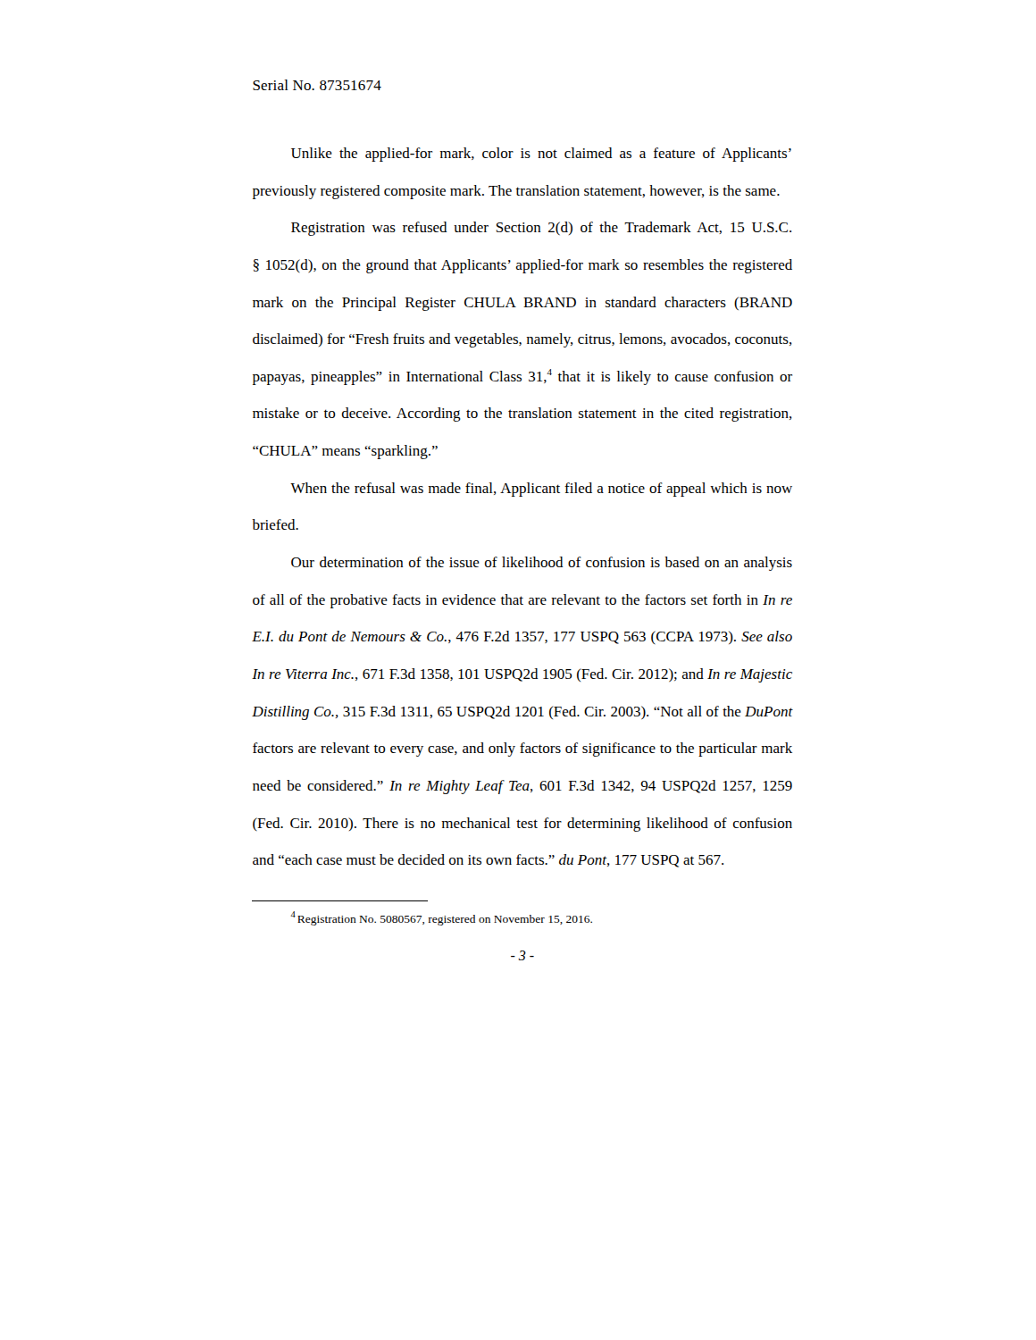Serial No. 87351674
Unlike the applied-for mark, color is not claimed as a feature of Applicants’ previously registered composite mark. The translation statement, however, is the same.
Registration was refused under Section 2(d) of the Trademark Act, 15 U.S.C. § 1052(d), on the ground that Applicants’ applied-for mark so resembles the registered mark on the Principal Register CHULA BRAND in standard characters (BRAND disclaimed) for “Fresh fruits and vegetables, namely, citrus, lemons, avocados, coconuts, papayas, pineapples” in International Class 31,4 that it is likely to cause confusion or mistake or to deceive. According to the translation statement in the cited registration, “CHULA” means “sparkling.”
When the refusal was made final, Applicant filed a notice of appeal which is now briefed.
Our determination of the issue of likelihood of confusion is based on an analysis of all of the probative facts in evidence that are relevant to the factors set forth in In re E.I. du Pont de Nemours & Co., 476 F.2d 1357, 177 USPQ 563 (CCPA 1973). See also In re Viterra Inc., 671 F.3d 1358, 101 USPQ2d 1905 (Fed. Cir. 2012); and In re Majestic Distilling Co., 315 F.3d 1311, 65 USPQ2d 1201 (Fed. Cir. 2003). “Not all of the DuPont factors are relevant to every case, and only factors of significance to the particular mark need be considered.” In re Mighty Leaf Tea, 601 F.3d 1342, 94 USPQ2d 1257, 1259 (Fed. Cir. 2010). There is no mechanical test for determining likelihood of confusion and “each case must be decided on its own facts.” du Pont, 177 USPQ at 567.
4Registration No. 5080567, registered on November 15, 2016.
- 3 -